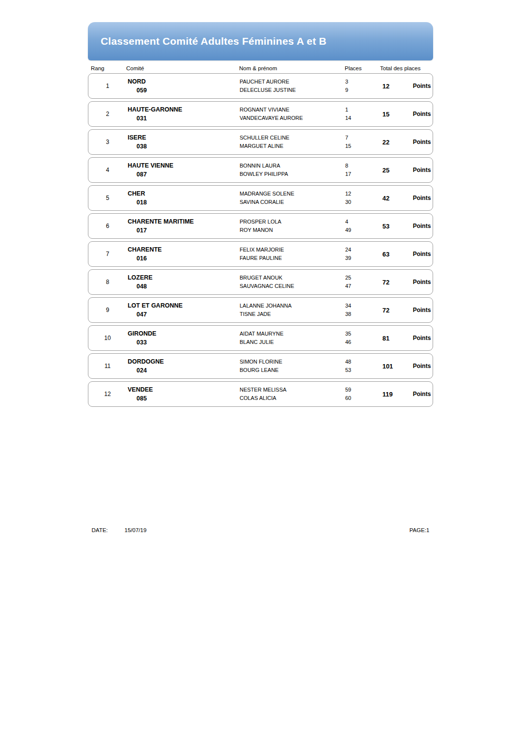Classement Comité Adultes Féminines A et B
Rang
Comité
Nom & prénom
Places
Total des places
1
NORD
059
PAUCHET AURORE
DELECLUSE JUSTINE
3
9
12
Points
2
HAUTE-GARONNE
031
ROGNANT VIVIANE
VANDECAVAYE AURORE
1
14
15
Points
3
ISERE
038
SCHULLER CELINE
MARGUET ALINE
7
15
22
Points
4
HAUTE VIENNE
087
BONNIN LAURA
BOWLEY PHILIPPA
8
17
25
Points
5
CHER
018
MADRANGE SOLENE
SAVINA CORALIE
12
30
42
Points
6
CHARENTE MARITIME
017
PROSPER LOLA
ROY MANON
4
49
53
Points
7
CHARENTE
016
FELIX MARJORIE
FAURE PAULINE
24
39
63
Points
8
LOZERE
048
BRUGET ANOUK
SAUVAGNAC CELINE
25
47
72
Points
9
LOT ET GARONNE
047
LALANNE JOHANNA
TISNE JADE
34
38
72
Points
10
GIRONDE
033
AIDAT MAURYNE
BLANC JULIE
35
46
81
Points
11
DORDOGNE
024
SIMON FLORINE
BOURG LEANE
48
53
101
Points
12
VENDEE
085
NESTER MELISSA
COLAS ALICIA
59
60
119
Points
DATE: 15/07/19
PAGE: 1